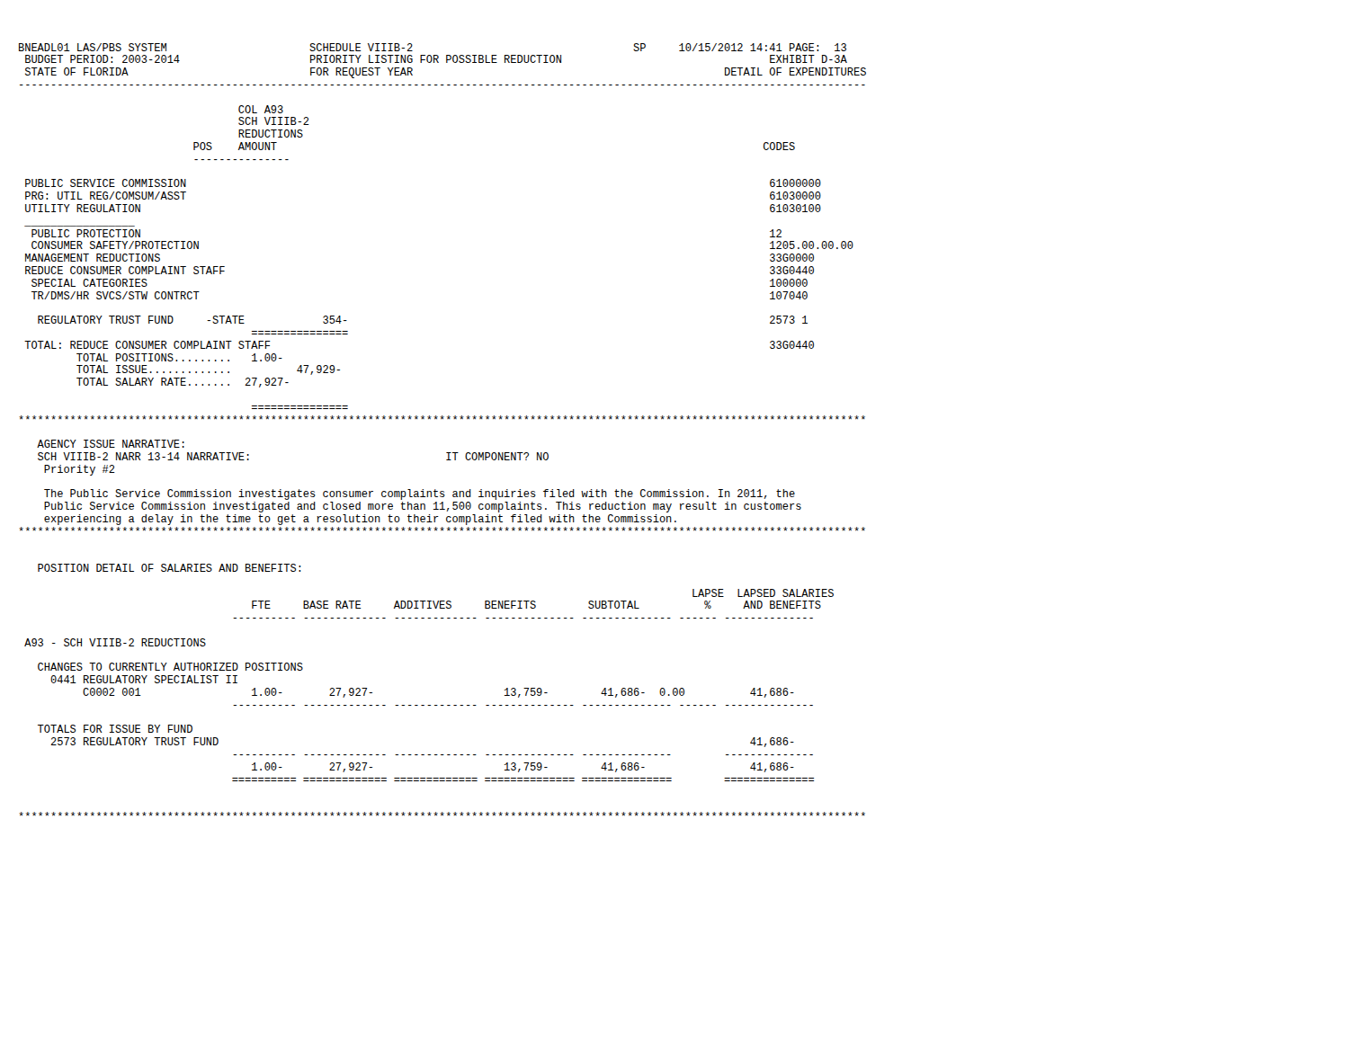BNEADL01 LAS/PBS SYSTEM SCHEDULE VIIIB-2 SP 10/15/2012 14:41 PAGE: 13 BUDGET PERIOD: 2003-2014 PRIORITY LISTING FOR POSSIBLE REDUCTION EXHIBIT D-3A STATE OF FLORIDA FOR REQUEST YEAR DETAIL OF EXPENDITURES ----------------------------------------------------------------------------------------------------------------------------------- COL A93 SCH VIIIB-2 REDUCTIONS POS AMOUNT CODES --------------- PUBLIC SERVICE COMMISSION 61000000 PRG: UTIL REG/COMSUM/ASST 61030000 UTILITY REGULATION 61030100 _________________ PUBLIC PROTECTION 12 CONSUMER SAFETY/PROTECTION 1205.00.00.00 MANAGEMENT REDUCTIONS 33G0000 REDUCE CONSUMER COMPLAINT STAFF 33G0440 SPECIAL CATEGORIES 100000 TR/DMS/HR SVCS/STW CONTRCT 107040 REGULATORY TRUST FUND -STATE 354- 2573 1 =============== TOTAL: REDUCE CONSUMER COMPLAINT STAFF 33G0440 TOTAL POSITIONS......... 1.00- TOTAL ISSUE............. 47,929- TOTAL SALARY RATE....... 27,927- =============== *********************************************************************************************************************************** AGENCY ISSUE NARRATIVE: SCH VIIIB-2 NARR 13-14 NARRATIVE: IT COMPONENT? NO Priority #2 The Public Service Commission investigates consumer complaints and inquiries filed with the Commission. In 2011, the Public Service Commission investigated and closed more than 11,500 complaints. This reduction may result in customers experiencing a delay in the time to get a resolution to their complaint filed with the Commission. *********************************************************************************************************************************** POSITION DETAIL OF SALARIES AND BENEFITS: LAPSE LAPSED SALARIES FTE BASE RATE ADDITIVES BENEFITS SUBTOTAL % AND BENEFITS ---------- ------------- ------------- -------------- -------------- ------ -------------- A93 - SCH VIIIB-2 REDUCTIONS CHANGES TO CURRENTLY AUTHORIZED POSITIONS 0441 REGULATORY SPECIALIST II C0002 001 1.00- 27,927- 13,759- 41,686- 0.00 41,686- ---------- ------------- ------------- -------------- -------------- ------ -------------- TOTALS FOR ISSUE BY FUND 2573 REGULATORY TRUST FUND 41,686- ---------- ------------- ------------- -------------- -------------- -------------- 1.00- 27,927- 13,759- 41,686- 41,686- ========== ============= ============= ============== ============== ============== ***********************************************************************************************************************************